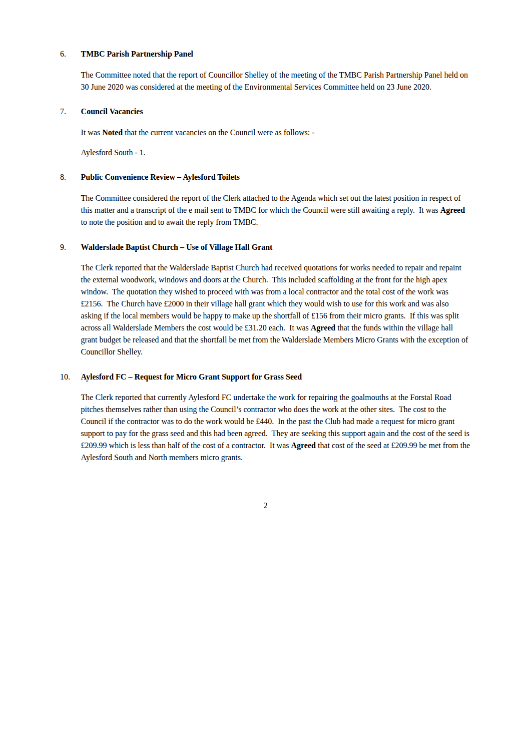6.
TMBC Parish Partnership Panel
The Committee noted that the report of Councillor Shelley of the meeting of the TMBC Parish Partnership Panel held on 30 June 2020 was considered at the meeting of the Environmental Services Committee held on 23 June 2020.
7.
Council Vacancies
It was Noted that the current vacancies on the Council were as follows: -
Aylesford South - 1.
8.
Public Convenience Review – Aylesford Toilets
The Committee considered the report of the Clerk attached to the Agenda which set out the latest position in respect of this matter and a transcript of the e mail sent to TMBC for which the Council were still awaiting a reply. It was Agreed to note the position and to await the reply from TMBC.
9.
Walderslade Baptist Church – Use of Village Hall Grant
The Clerk reported that the Walderslade Baptist Church had received quotations for works needed to repair and repaint the external woodwork, windows and doors at the Church. This included scaffolding at the front for the high apex window. The quotation they wished to proceed with was from a local contractor and the total cost of the work was £2156. The Church have £2000 in their village hall grant which they would wish to use for this work and was also asking if the local members would be happy to make up the shortfall of £156 from their micro grants. If this was split across all Walderslade Members the cost would be £31.20 each. It was Agreed that the funds within the village hall grant budget be released and that the shortfall be met from the Walderslade Members Micro Grants with the exception of Councillor Shelley.
10.
Aylesford FC – Request for Micro Grant Support for Grass Seed
The Clerk reported that currently Aylesford FC undertake the work for repairing the goalmouths at the Forstal Road pitches themselves rather than using the Council’s contractor who does the work at the other sites. The cost to the Council if the contractor was to do the work would be £440. In the past the Club had made a request for micro grant support to pay for the grass seed and this had been agreed. They are seeking this support again and the cost of the seed is £209.99 which is less than half of the cost of a contractor. It was Agreed that cost of the seed at £209.99 be met from the Aylesford South and North members micro grants.
2